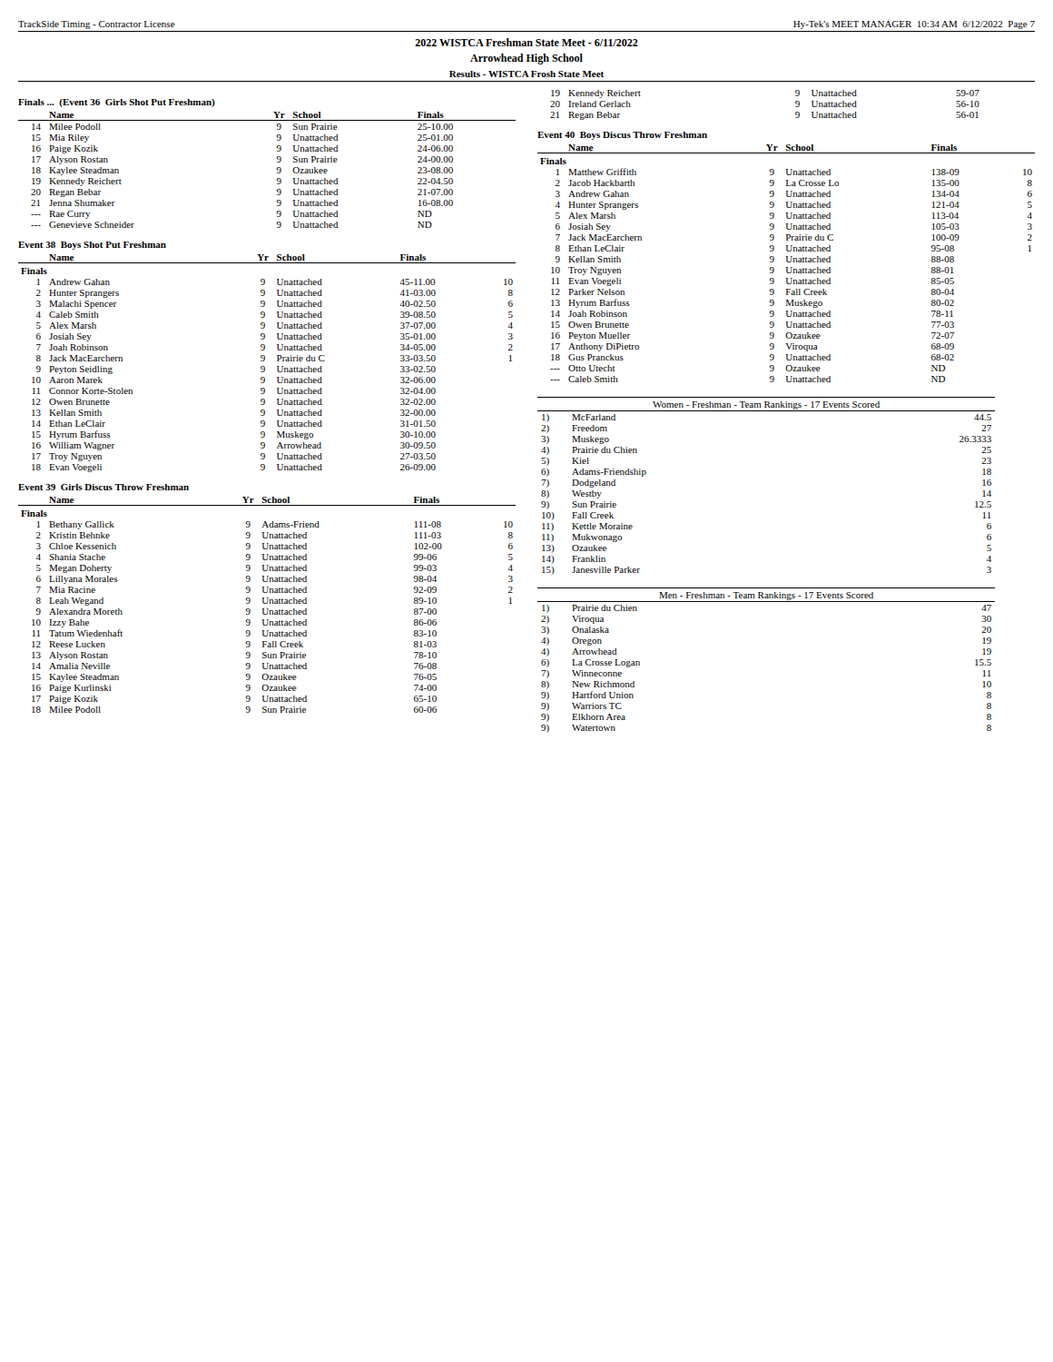TrackSide Timing - Contractor License
Hy-Tek's MEET MANAGER 10:34 AM 6/12/2022 Page 7
2022 WISTCA Freshman State Meet - 6/11/2022
Arrowhead High School
Results - WISTCA Frosh State Meet
Finals ... (Event 36 Girls Shot Put Freshman)
| | Name | Yr | School | Finals |
| --- | --- | --- | --- | --- |
| 14 | Milee Podoll | 9 | Sun Prairie | 25-10.00 |
| 15 | Mia Riley | 9 | Unattached | 25-01.00 |
| 16 | Paige Kozik | 9 | Unattached | 24-06.00 |
| 17 | Alyson Rostan | 9 | Sun Prairie | 24-00.00 |
| 18 | Kaylee Steadman | 9 | Ozaukee | 23-08.00 |
| 19 | Kennedy Reichert | 9 | Unattached | 22-04.50 |
| 20 | Regan Bebar | 9 | Unattached | 21-07.00 |
| 21 | Jenna Shumaker | 9 | Unattached | 16-08.00 |
| --- | Rae Curry | 9 | Unattached | ND |
| --- | Genevieve Schneider | 9 | Unattached | ND |
Event 38 Boys Shot Put Freshman
| | Name | Yr | School | Finals | |
| --- | --- | --- | --- | --- | --- |
| Finals |
| 1 | Andrew Gahan | 9 | Unattached | 45-11.00 | 10 |
| 2 | Hunter Sprangers | 9 | Unattached | 41-03.00 | 8 |
| 3 | Malachi Spencer | 9 | Unattached | 40-02.50 | 6 |
| 4 | Caleb Smith | 9 | Unattached | 39-08.50 | 5 |
| 5 | Alex Marsh | 9 | Unattached | 37-07.00 | 4 |
| 6 | Josiah Sey | 9 | Unattached | 35-01.00 | 3 |
| 7 | Joah Robinson | 9 | Unattached | 34-05.00 | 2 |
| 8 | Jack MacEarchern | 9 | Prairie du C | 33-03.50 | 1 |
| 9 | Peyton Seidling | 9 | Unattached | 33-02.50 | |
| 10 | Aaron Marek | 9 | Unattached | 32-06.00 | |
| 11 | Connor Korte-Stolen | 9 | Unattached | 32-04.00 | |
| 12 | Owen Brunette | 9 | Unattached | 32-02.00 | |
| 13 | Kellan Smith | 9 | Unattached | 32-00.00 | |
| 14 | Ethan LeClair | 9 | Unattached | 31-01.50 | |
| 15 | Hyrum Barfuss | 9 | Muskego | 30-10.00 | |
| 16 | William Wagner | 9 | Arrowhead | 30-09.50 | |
| 17 | Troy Nguyen | 9 | Unattached | 27-03.50 | |
| 18 | Evan Voegeli | 9 | Unattached | 26-09.00 | |
Event 39 Girls Discus Throw Freshman
| | Name | Yr | School | Finals | |
| --- | --- | --- | --- | --- | --- |
| Finals |
| 1 | Bethany Gallick | 9 | Adams-Friend | 111-08 | 10 |
| 2 | Kristin Behnke | 9 | Unattached | 111-03 | 8 |
| 3 | Chloe Kessenich | 9 | Unattached | 102-00 | 6 |
| 4 | Shania Stache | 9 | Unattached | 99-06 | 5 |
| 5 | Megan Doherty | 9 | Unattached | 99-03 | 4 |
| 6 | Lillyana Morales | 9 | Unattached | 98-04 | 3 |
| 7 | Mia Racine | 9 | Unattached | 92-09 | 2 |
| 8 | Leah Wegand | 9 | Unattached | 89-10 | 1 |
| 9 | Alexandra Moreth | 9 | Unattached | 87-00 | |
| 10 | Izzy Bahe | 9 | Unattached | 86-06 | |
| 11 | Tatum Wiedenhaft | 9 | Unattached | 83-10 | |
| 12 | Reese Lucken | 9 | Fall Creek | 81-03 | |
| 13 | Alyson Rostan | 9 | Sun Prairie | 78-10 | |
| 14 | Amalia Neville | 9 | Unattached | 76-08 | |
| 15 | Kaylee Steadman | 9 | Ozaukee | 76-05 | |
| 16 | Paige Kurlinski | 9 | Ozaukee | 74-00 | |
| 17 | Paige Kozik | 9 | Unattached | 65-10 | |
| 18 | Milee Podoll | 9 | Sun Prairie | 60-06 | |
| 19 | Kennedy Reichert | 9 | Unattached | 59-07 |
| 20 | Ireland Gerlach | 9 | Unattached | 56-10 |
| 21 | Regan Bebar | 9 | Unattached | 56-01 |
Event 40 Boys Discus Throw Freshman
| | Name | Yr | School | Finals | |
| --- | --- | --- | --- | --- | --- |
| Finals |
| 1 | Matthew Griffith | 9 | Unattached | 138-09 | 10 |
| 2 | Jacob Hackbarth | 9 | La Crosse Lo | 135-00 | 8 |
| 3 | Andrew Gahan | 9 | Unattached | 134-04 | 6 |
| 4 | Hunter Sprangers | 9 | Unattached | 121-04 | 5 |
| 5 | Alex Marsh | 9 | Unattached | 113-04 | 4 |
| 6 | Josiah Sey | 9 | Unattached | 105-03 | 3 |
| 7 | Jack MacEarchern | 9 | Prairie du C | 100-09 | 2 |
| 8 | Ethan LeClair | 9 | Unattached | 95-08 | 1 |
| 9 | Kellan Smith | 9 | Unattached | 88-08 | |
| 10 | Troy Nguyen | 9 | Unattached | 88-01 | |
| 11 | Evan Voegeli | 9 | Unattached | 85-05 | |
| 12 | Parker Nelson | 9 | Fall Creek | 80-04 | |
| 13 | Hyrum Barfuss | 9 | Muskego | 80-02 | |
| 14 | Joah Robinson | 9 | Unattached | 78-11 | |
| 15 | Owen Brunette | 9 | Unattached | 77-03 | |
| 16 | Peyton Mueller | 9 | Ozaukee | 72-07 | |
| 17 | Anthony DiPietro | 9 | Viroqua | 68-09 | |
| 18 | Gus Pranckus | 9 | Unattached | 68-02 | |
| --- | Otto Utecht | 9 | Ozaukee | ND | |
| --- | Caleb Smith | 9 | Unattached | ND | |
| Women - Freshman - Team Rankings - 17 Events Scored |
| 1) | McFarland | 44.5 |
| 2) | Freedom | 27 |
| 3) | Muskego | 26.3333 |
| 4) | Prairie du Chien | 25 |
| 5) | Kiel | 23 |
| 6) | Adams-Friendship | 18 |
| 7) | Dodgeland | 16 |
| 8) | Westby | 14 |
| 9) | Sun Prairie | 12.5 |
| 10) | Fall Creek | 11 |
| 11) | Kettle Moraine | 6 |
| 11) | Mukwonago | 6 |
| 13) | Ozaukee | 5 |
| 14) | Franklin | 4 |
| 15) | Janesville Parker | 3 |
| Men - Freshman - Team Rankings - 17 Events Scored |
| 1) | Prairie du Chien | 47 |
| 2) | Viroqua | 30 |
| 3) | Onalaska | 20 |
| 4) | Oregon | 19 |
| 4) | Arrowhead | 19 |
| 6) | La Crosse Logan | 15.5 |
| 7) | Winneconne | 11 |
| 8) | New Richmond | 10 |
| 9) | Hartford Union | 8 |
| 9) | Warriors TC | 8 |
| 9) | Elkhorn Area | 8 |
| 9) | Watertown | 8 |